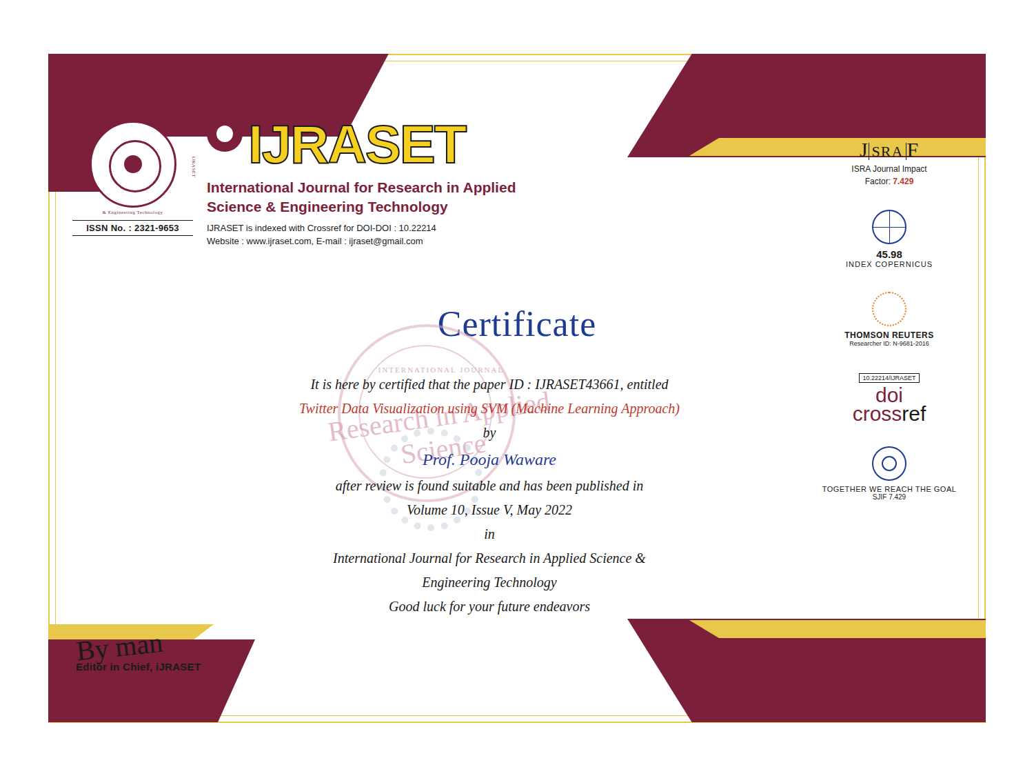International Journal for Research
& Engineering Technology
in Applied Science
IJRASET
ISSN No. : 2321-9653
IJRASET
International Journal for Research in Applied
Science & Engineering Technology
IJRASET is indexed with Crossref for DOI-DOI : 10.22214
Website : www.ijraset.com, E-mail : ijraset@gmail.com
Certificate
INTERNATIONAL JOURNAL
Research in Applied Science
It is here by certified that the paper ID : IJRASET43661, entitled
Twitter Data Visualization using SVM (Machine Learning Approach)
by
Prof. Pooja Waware
after review is found suitable and has been published in
Volume 10, Issue V, May 2022
in
International Journal for Research in Applied Science &
Engineering Technology
Good luck for your future endeavors
JSRAF
ISRA Journal Impact
Factor: 7.429
45.98
INDEX COPERNICUS
THOMSON REUTERS
Researcher ID: N-9681-2016
10.22214/IJRASET
doi
crossref
TOGETHER WE REACH THE GOAL
SJIF 7.429
By man
Editor in Chief, iJRASET